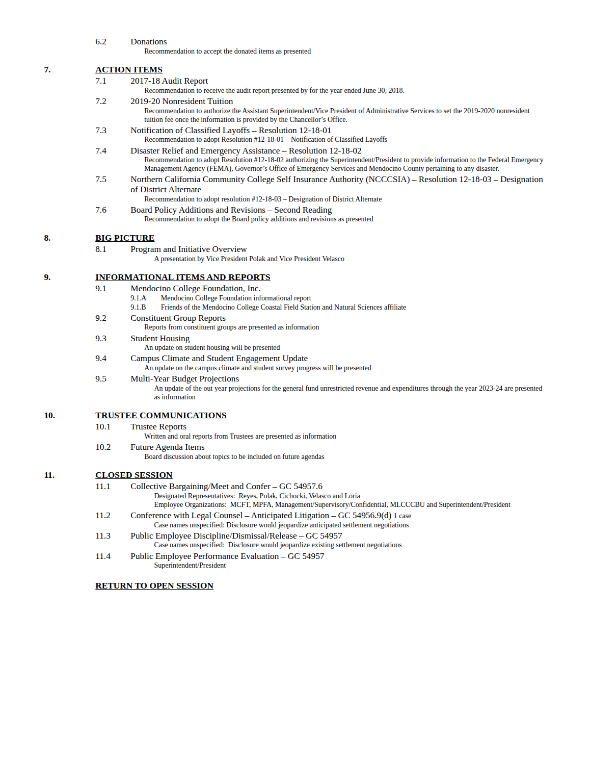6.2
Donations
Recommendation to accept the donated items as presented
7.
ACTION ITEMS
7.1
2017-18 Audit Report
Recommendation to receive the audit report presented by for the year ended June 30, 2018.
7.2
2019-20 Nonresident Tuition
Recommendation to authorize the Assistant Superintendent/Vice President of Administrative Services to set the 2019-2020 nonresident tuition fee once the information is provided by the Chancellor’s Office.
7.3
Notification of Classified Layoffs – Resolution 12-18-01
Recommendation to adopt Resolution #12-18-01 – Notification of Classified Layoffs
7.4
Disaster Relief and Emergency Assistance – Resolution 12-18-02
Recommendation to adopt Resolution #12-18-02 authorizing the Superintendent/President to provide information to the Federal Emergency Management Agency (FEMA), Governor’s Office of Emergency Services and Mendocino County pertaining to any disaster.
7.5
Northern California Community College Self Insurance Authority (NCCCSIA) – Resolution 12-18-03 – Designation of District Alternate
Recommendation to adopt resolution #12-18-03 – Designation of District Alternate
7.6
Board Policy Additions and Revisions – Second Reading
Recommendation to adopt the Board policy additions and revisions as presented
8.
BIG PICTURE
8.1
Program and Initiative Overview
A presentation by Vice President Polak and Vice President Velasco
9.
INFORMATIONAL ITEMS AND REPORTS
9.1
Mendocino College Foundation, Inc.
9.1.A
Mendocino College Foundation informational report
9.1.B
Friends of the Mendocino College Coastal Field Station and Natural Sciences affiliate
9.2
Constituent Group Reports
Reports from constituent groups are presented as information
9.3
Student Housing
An update on student housing will be presented
9.4
Campus Climate and Student Engagement Update
An update on the campus climate and student survey progress will be presented
9.5
Multi-Year Budget Projections
An update of the out year projections for the general fund unrestricted revenue and expenditures through the year 2023-24 are presented as information
10.
TRUSTEE COMMUNICATIONS
10.1
Trustee Reports
Written and oral reports from Trustees are presented as information
10.2
Future Agenda Items
Board discussion about topics to be included on future agendas
11.
CLOSED SESSION
11.1
Collective Bargaining/Meet and Confer – GC 54957.6
Designated Representatives: Reyes, Polak, Cichocki, Velasco and Loria
Employee Organizations: MCFT, MPFA, Management/Supervisory/Confidential, MLCCCBU and Superintendent/President
11.2
Conference with Legal Counsel – Anticipated Litigation – GC 54956.9(d) 1 case
Case names unspecified: Disclosure would jeopardize anticipated settlement negotiations
11.3
Public Employee Discipline/Dismissal/Release – GC 54957
Case names unspecified: Disclosure would jeopardize existing settlement negotiations
11.4
Public Employee Performance Evaluation – GC 54957
Superintendent/President
RETURN TO OPEN SESSION